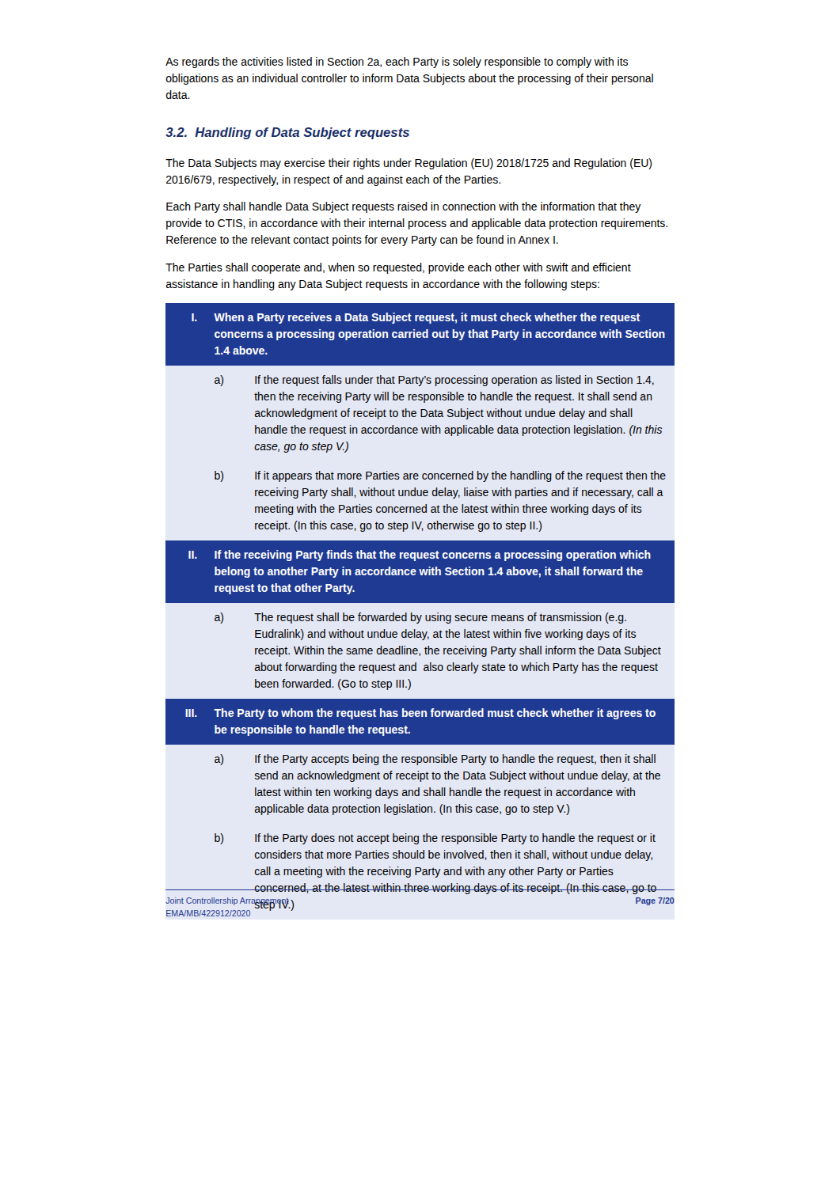As regards the activities listed in Section 2a, each Party is solely responsible to comply with its obligations as an individual controller to inform Data Subjects about the processing of their personal data.
3.2. Handling of Data Subject requests
The Data Subjects may exercise their rights under Regulation (EU) 2018/1725 and Regulation (EU) 2016/679, respectively, in respect of and against each of the Parties.
Each Party shall handle Data Subject requests raised in connection with the information that they provide to CTIS, in accordance with their internal process and applicable data protection requirements. Reference to the relevant contact points for every Party can be found in Annex I.
The Parties shall cooperate and, when so requested, provide each other with swift and efficient assistance in handling any Data Subject requests in accordance with the following steps:
| I. | When a Party receives a Data Subject request, it must check whether the request concerns a processing operation carried out by that Party in accordance with Section 1.4 above. |
| | a) | If the request falls under that Party’s processing operation as listed in Section 1.4, then the receiving Party will be responsible to handle the request. It shall send an acknowledgment of receipt to the Data Subject without undue delay and shall handle the request in accordance with applicable data protection legislation. (In this case, go to step V.) |
| | b) | If it appears that more Parties are concerned by the handling of the request then the receiving Party shall, without undue delay, liaise with parties and if necessary, call a meeting with the Parties concerned at the latest within three working days of its receipt. (In this case, go to step IV, otherwise go to step II.) |
| II. | If the receiving Party finds that the request concerns a processing operation which belong to another Party in accordance with Section 1.4 above, it shall forward the request to that other Party. |
| | a) | The request shall be forwarded by using secure means of transmission (e.g. Eudralink) and without undue delay, at the latest within five working days of its receipt. Within the same deadline, the receiving Party shall inform the Data Subject about forwarding the request and also clearly state to which Party has the request been forwarded. (Go to step III.) |
| III. | The Party to whom the request has been forwarded must check whether it agrees to be responsible to handle the request. |
| | a) | If the Party accepts being the responsible Party to handle the request, then it shall send an acknowledgment of receipt to the Data Subject without undue delay, at the latest within ten working days and shall handle the request in accordance with applicable data protection legislation. (In this case, go to step V.) |
| | b) | If the Party does not accept being the responsible Party to handle the request or it considers that more Parties should be involved, then it shall, without undue delay, call a meeting with the receiving Party and with any other Party or Parties concerned, at the latest within three working days of its receipt. (In this case, go to step IV.) |
Joint Controllership Arrangement
EMA/MB/422912/2020
Page 7/20